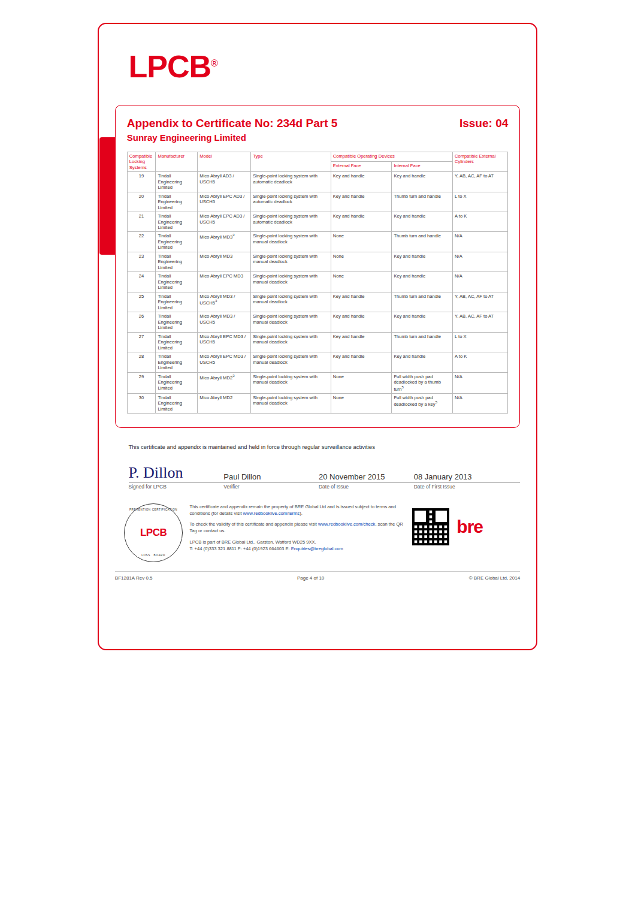LPCB®
Appendix to Certificate No: 234d Part 5
Issue: 04
Sunray Engineering Limited
| Compatible Locking Systems | Manufacturer | Model | Type | Compatible Operating Devices | Compatible External Cylinders |
| --- | --- | --- | --- | --- | --- |
| External Face | Internal Face |
| 19 | Tindall Engineering Limited | Mico Abryll AD3 / USCH5 | Single-point locking system with automatic deadlock | Key and handle | Key and handle | Y, AB, AC, AF to AT |
| 20 | Tindall Engineering Limited | Mico Abryll EPC AD3 / USCH5 | Single-point locking system with automatic deadlock | Key and handle | Thumb turn and handle | L to X |
| 21 | Tindall Engineering Limited | Mico Abryll EPC AD3 / USCH5 | Single-point locking system with automatic deadlock | Key and handle | Key and handle | A to K |
| 22 | Tindall Engineering Limited | Mico Abryll MD3 3 | Single-point locking system with manual deadlock | None | Thumb turn and handle | N/A |
| 23 | Tindall Engineering Limited | Mico Abryll MD3 | Single-point locking system with manual deadlock | None | Key and handle | N/A |
| 24 | Tindall Engineering Limited | Mico Abryll EPC MD3 | Single-point locking system with manual deadlock | None | Key and handle | N/A |
| 25 | Tindall Engineering Limited | Mico Abryll MD3 / USCH5 3 | Single-point locking system with manual deadlock | Key and handle | Thumb turn and handle | Y, AB, AC, AF to AT |
| 26 | Tindall Engineering Limited | Mico Abryll MD3 / USCH5 | Single-point locking system with manual deadlock | Key and handle | Key and handle | Y, AB, AC, AF to AT |
| 27 | Tindall Engineering Limited | Mico Abryll EPC MD3 / USCH5 | Single-point locking system with manual deadlock | Key and handle | Thumb turn and handle | L to X |
| 28 | Tindall Engineering Limited | Mico Abryll EPC MD3 / USCH5 | Single-point locking system with manual deadlock | Key and handle | Key and handle | A to K |
| 29 | Tindall Engineering Limited | Mico Abryll MD2 3 | Single-point locking system with manual deadlock | None | Full width push pad deadlocked by a thumb turn 5 | N/A |
| 30 | Tindall Engineering Limited | Mico Abryll MD2 | Single-point locking system with manual deadlock | None | Full width push pad deadlocked by a key 5 | N/A |
This certificate and appendix is maintained and held in force through regular surveillance activities
P. Dillon
Paul Dillon
20 November 2015
08 January 2013
Signed for LPCB
Verifier
Date of Issue
Date of First Issue
PREVENTION CERTIFICATION
LPCB
LOSS BOARD
This certificate and appendix remain the property of BRE Global Ltd and is issued subject to terms and conditions (for details visit www.redbooklive.com/terms).
To check the validity of this certificate and appendix please visit www.redbooklive.com/check, scan the QR Tag or contact us.
LPCB is part of BRE Global Ltd., Garston, Watford WD25 9XX.
T: +44 (0)333 321 8811 F: +44 (0)1923 664603 E: Enquiries@breglobal.com
bre
BF1281A Rev 0.5
Page 4 of 10
© BRE Global Ltd, 2014